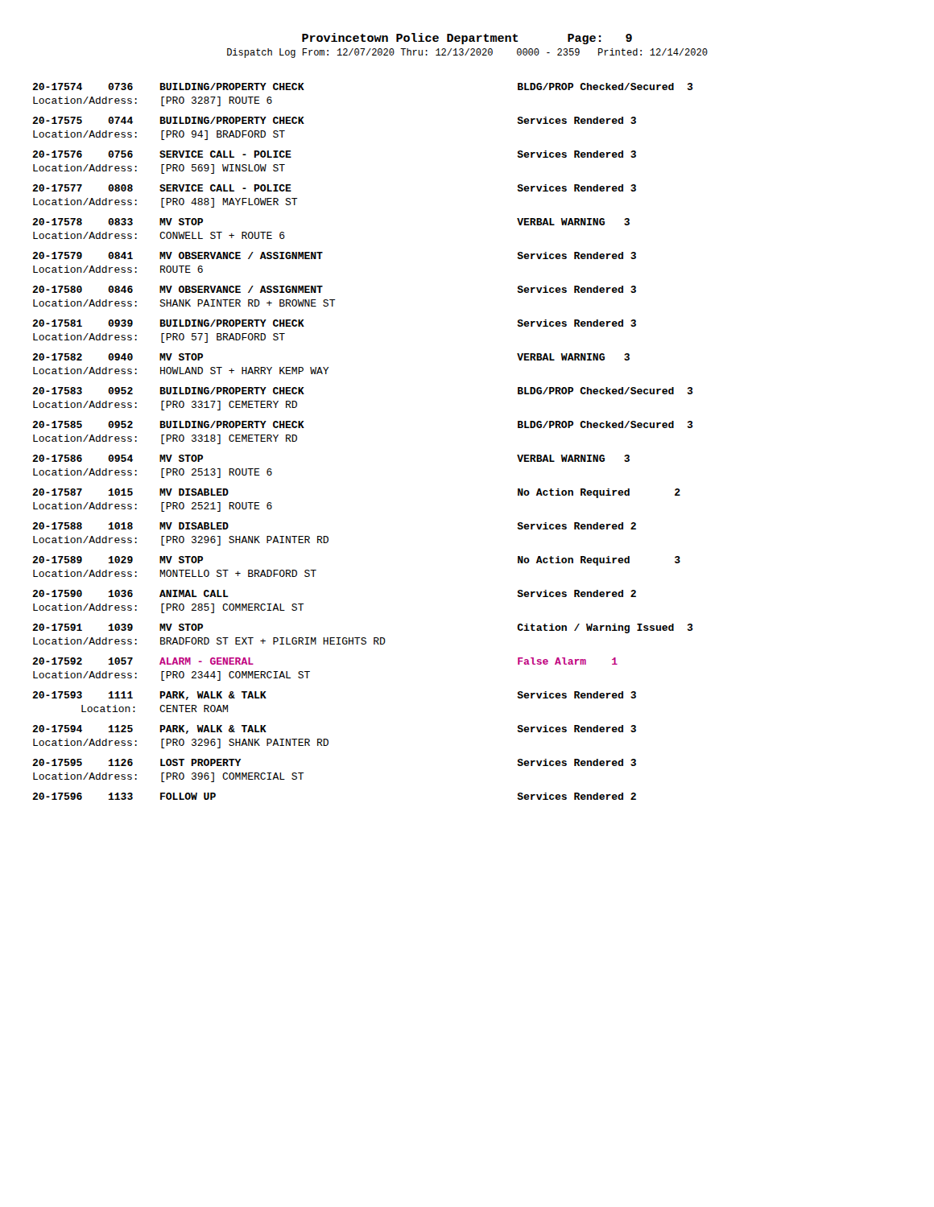Provincetown Police Department Page: 9
Dispatch Log From: 12/07/2020 Thru: 12/13/2020 0000 - 2359 Printed: 12/14/2020
| 20-17574 | 0736 | BUILDING/PROPERTY CHECK | BLDG/PROP Checked/Secured 3 |
| Location/Address: | [PRO 3287] ROUTE 6 |
| 20-17575 | 0744 | BUILDING/PROPERTY CHECK | Services Rendered 3 |
| Location/Address: | [PRO 94] BRADFORD ST |
| 20-17576 | 0756 | SERVICE CALL - POLICE | Services Rendered 3 |
| Location/Address: | [PRO 569] WINSLOW ST |
| 20-17577 | 0808 | SERVICE CALL - POLICE | Services Rendered 3 |
| Location/Address: | [PRO 488] MAYFLOWER ST |
| 20-17578 | 0833 | MV STOP | VERBAL WARNING 3 |
| Location/Address: | CONWELL ST + ROUTE 6 |
| 20-17579 | 0841 | MV OBSERVANCE / ASSIGNMENT | Services Rendered 3 |
| Location/Address: | ROUTE 6 |
| 20-17580 | 0846 | MV OBSERVANCE / ASSIGNMENT | Services Rendered 3 |
| Location/Address: | SHANK PAINTER RD + BROWNE ST |
| 20-17581 | 0939 | BUILDING/PROPERTY CHECK | Services Rendered 3 |
| Location/Address: | [PRO 57] BRADFORD ST |
| 20-17582 | 0940 | MV STOP | VERBAL WARNING 3 |
| Location/Address: | HOWLAND ST + HARRY KEMP WAY |
| 20-17583 | 0952 | BUILDING/PROPERTY CHECK | BLDG/PROP Checked/Secured 3 |
| Location/Address: | [PRO 3317] CEMETERY RD |
| 20-17585 | 0952 | BUILDING/PROPERTY CHECK | BLDG/PROP Checked/Secured 3 |
| Location/Address: | [PRO 3318] CEMETERY RD |
| 20-17586 | 0954 | MV STOP | VERBAL WARNING 3 |
| Location/Address: | [PRO 2513] ROUTE 6 |
| 20-17587 | 1015 | MV DISABLED | No Action Required 2 |
| Location/Address: | [PRO 2521] ROUTE 6 |
| 20-17588 | 1018 | MV DISABLED | Services Rendered 2 |
| Location/Address: | [PRO 3296] SHANK PAINTER RD |
| 20-17589 | 1029 | MV STOP | No Action Required 3 |
| Location/Address: | MONTELLO ST + BRADFORD ST |
| 20-17590 | 1036 | ANIMAL CALL | Services Rendered 2 |
| Location/Address: | [PRO 285] COMMERCIAL ST |
| 20-17591 | 1039 | MV STOP | Citation / Warning Issued 3 |
| Location/Address: | BRADFORD ST EXT + PILGRIM HEIGHTS RD |
| 20-17592 | 1057 | ALARM - GENERAL | False Alarm 1 |
| Location/Address: | [PRO 2344] COMMERCIAL ST |
| 20-17593 | 1111 | PARK, WALK & TALK | Services Rendered 3 |
| Location: | CENTER ROAM |
| 20-17594 | 1125 | PARK, WALK & TALK | Services Rendered 3 |
| Location/Address: | [PRO 3296] SHANK PAINTER RD |
| 20-17595 | 1126 | LOST PROPERTY | Services Rendered 3 |
| Location/Address: | [PRO 396] COMMERCIAL ST |
| 20-17596 | 1133 | FOLLOW UP | Services Rendered 2 |